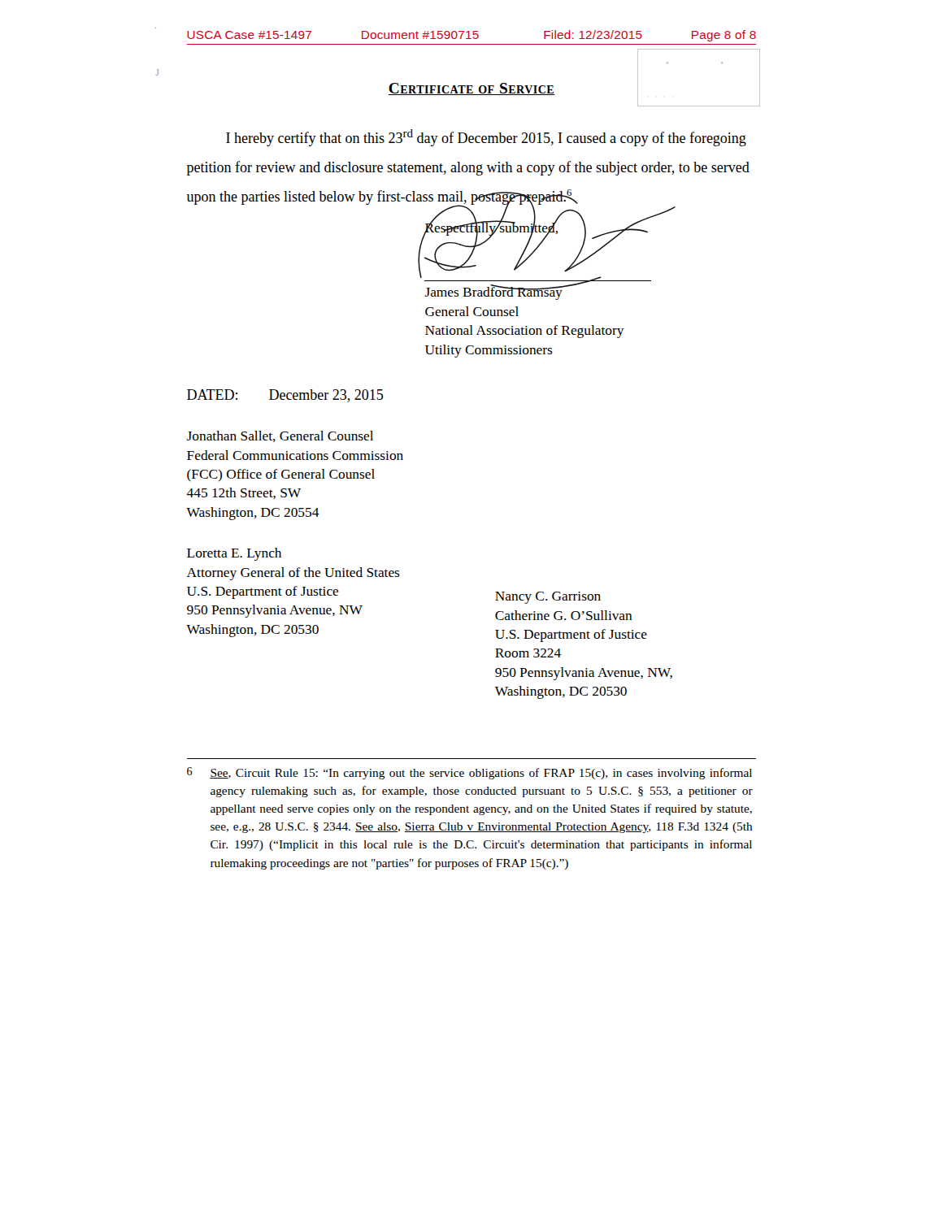·
J
USCA Case #15-1497 Document #1590715 Filed: 12/23/2015 Page 8 of 8
• • · · · ·
Certificate of Service
I hereby certify that on this 23rd day of December 2015, I caused a copy of the foregoing petition for review and disclosure statement, along with a copy of the subject order, to be served upon the parties listed below by first-class mail, postage prepaid.6
Respectfully submitted,
James Bradford Ramsay
General Counsel
National Association of Regulatory
Utility Commissioners
DATED: December 23, 2015
Jonathan Sallet, General Counsel
Federal Communications Commission
(FCC) Office of General Counsel
445 12th Street, SW
Washington, DC 20554
Loretta E. Lynch
Attorney General of the United States
U.S. Department of Justice
950 Pennsylvania Avenue, NW
Washington, DC 20530
Nancy C. Garrison
Catherine G. O’Sullivan
U.S. Department of Justice
Room 3224
950 Pennsylvania Avenue, NW,
Washington, DC 20530
6 See, Circuit Rule 15: “In carrying out the service obligations of FRAP 15(c), in cases involving informal agency rulemaking such as, for example, those conducted pursuant to 5 U.S.C. § 553, a petitioner or appellant need serve copies only on the respondent agency, and on the United States if required by statute, see, e.g., 28 U.S.C. § 2344. See also, Sierra Club v Environmental Protection Agency, 118 F.3d 1324 (5th Cir. 1997) (“Implicit in this local rule is the D.C. Circuit's determination that participants in informal rulemaking proceedings are not "parties" for purposes of FRAP 15(c).”)